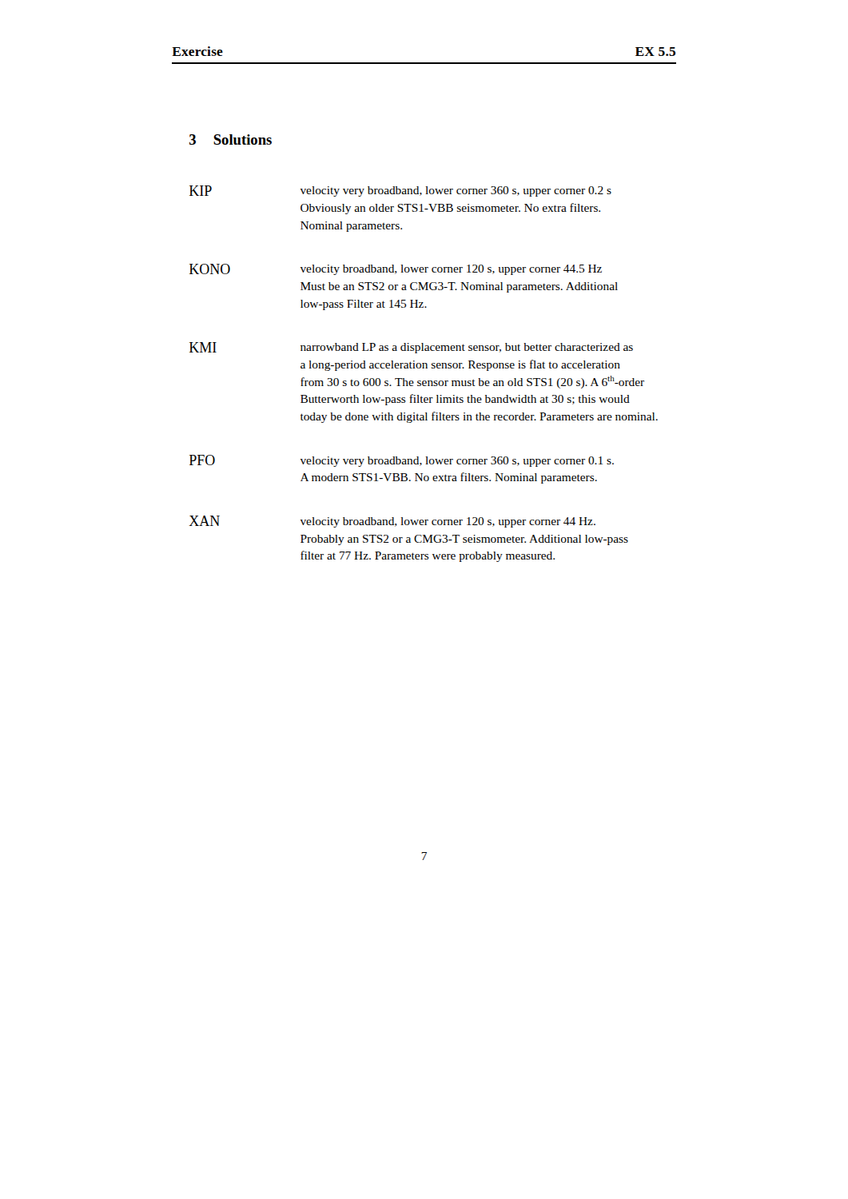Exercise EX 5.5
3 Solutions
KIP
velocity very broadband, lower corner 360 s, upper corner 0.2 s
Obviously an older STS1-VBB seismometer. No extra filters.
Nominal parameters.
KONO
velocity broadband, lower corner 120 s, upper corner 44.5 Hz
Must be an STS2 or a CMG3-T. Nominal parameters. Additional
low-pass Filter at 145 Hz.
KMI
narrowband LP as a displacement sensor, but better characterized as
a long-period acceleration sensor. Response is flat to acceleration
from 30 s to 600 s. The sensor must be an old STS1 (20 s). A 6th-order
Butterworth low-pass filter limits the bandwidth at 30 s; this would
today be done with digital filters in the recorder. Parameters are nominal.
PFO
velocity very broadband, lower corner 360 s, upper corner 0.1 s.
A modern STS1-VBB. No extra filters. Nominal parameters.
XAN
velocity broadband, lower corner 120 s, upper corner 44 Hz.
Probably an STS2 or a CMG3-T seismometer. Additional low-pass
filter at 77 Hz. Parameters were probably measured.
7